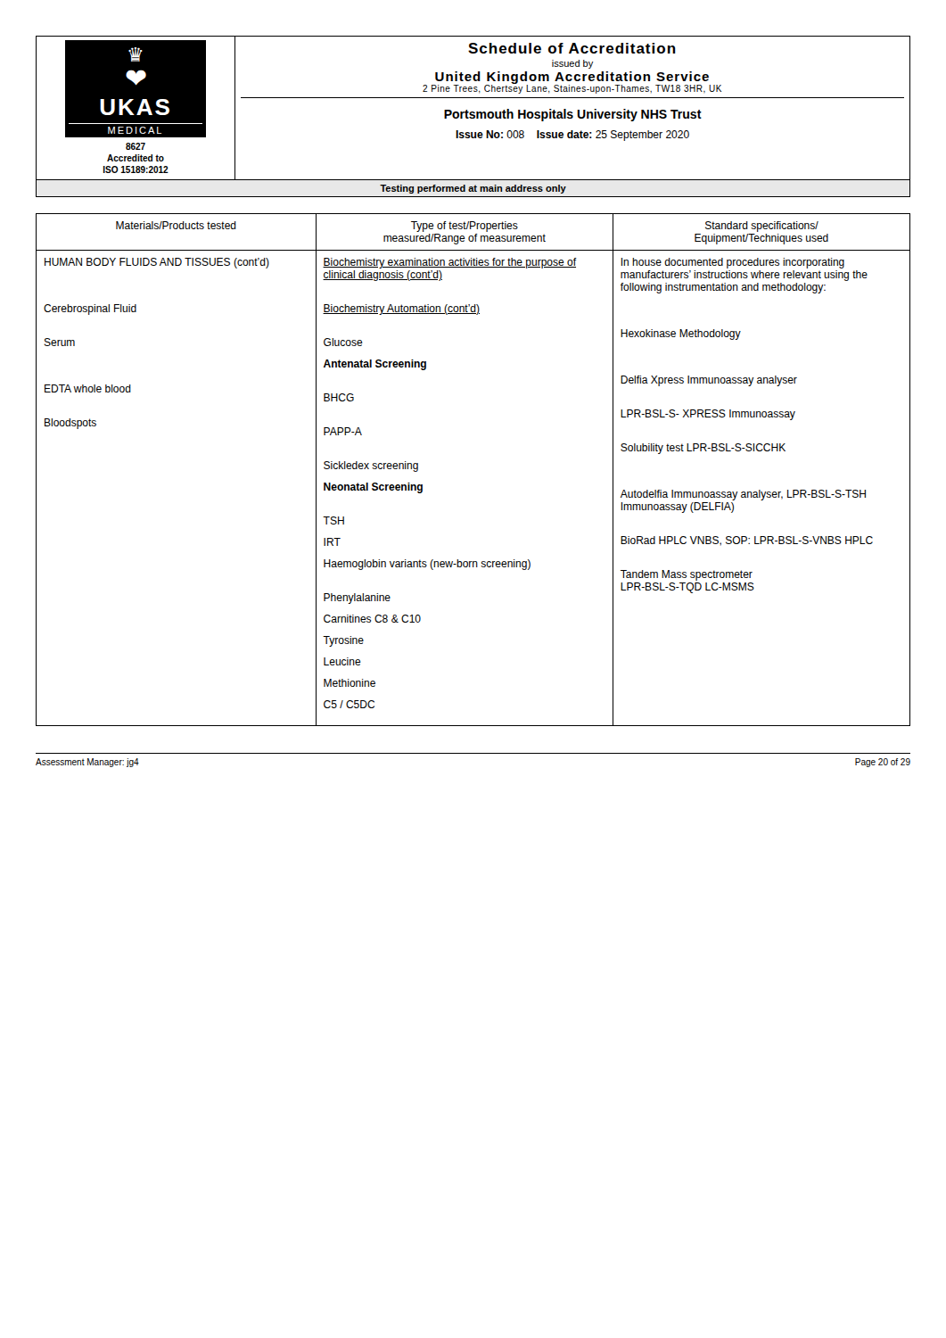| ♛ ❤ UKAS MEDICAL 8627 Accredited to ISO 15189:2012 | Schedule of Accreditation issued by United Kingdom Accreditation Service 2 Pine Trees, Chertsey Lane, Staines-upon-Thames, TW18 3HR, UK Portsmouth Hospitals University NHS Trust Issue No: 008 Issue date: 25 September 2020 |
Testing performed at main address only
| Materials/Products tested | Type of test/Properties measured/Range of measurement | Standard specifications/ Equipment/Techniques used |
| --- | --- | --- |
| HUMAN BODY FLUIDS AND TISSUES (cont’d) Cerebrospinal Fluid Serum EDTA whole blood Bloodspots | Biochemistry examination activities for the purpose of clinical diagnosis (cont’d) Biochemistry Automation (cont’d) Glucose Antenatal Screening BHCG PAPP-A Sickledex screening Neonatal Screening TSH IRT Haemoglobin variants (new-born screening) Phenylalanine Carnitines C8 & C10 Tyrosine Leucine Methionine C5 / C5DC | In house documented procedures incorporating manufacturers’ instructions where relevant using the following instrumentation and methodology: Hexokinase Methodology Delfia Xpress Immunoassay analyser LPR-BSL-S- XPRESS Immunoassay Solubility test LPR-BSL-S-SICCHK Autodelfia Immunoassay analyser, LPR-BSL-S-TSH Immunoassay (DELFIA) BioRad HPLC VNBS, SOP: LPR-BSL-S-VNBS HPLC Tandem Mass spectrometer LPR-BSL-S-TQD LC-MSMS |
Assessment Manager: jg4 Page 20 of 29